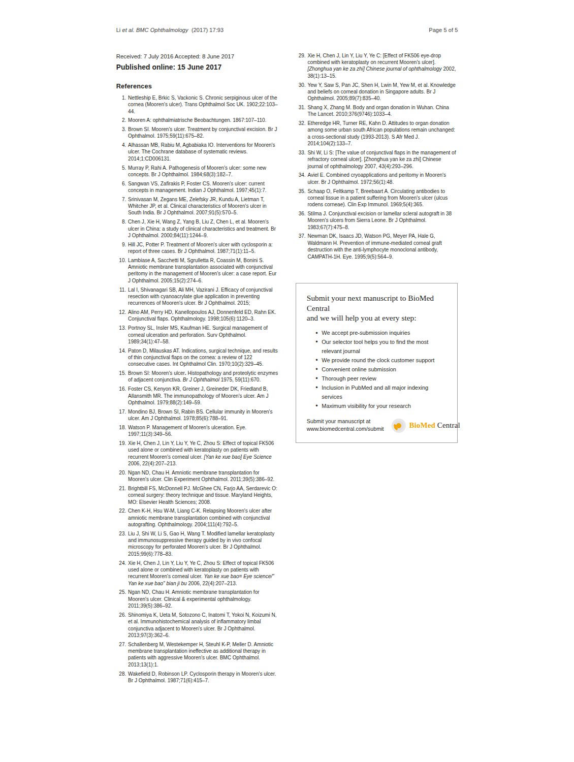Li et al. BMC Ophthalmology (2017) 17:93
Page 5 of 5
Received: 7 July 2016 Accepted: 8 June 2017
Published online: 15 June 2017
References
1. Nettleship E, Brkic S, Vackonic S. Chronic serpiginous ulcer of the cornea (Mooren's ulcer). Trans Ophthalmol Soc UK. 1902;22:103–44.
2. Mooren A: ophthalmiatrische Beobachtungen. 1867:107–110.
3. Brown SI. Mooren's ulcer. Treatment by conjunctival excision. Br J Ophthalmol. 1975;59(11):675–82.
4. Alhassan MB, Rabiu M, Agbabiaka IO. Interventions for Mooren's ulcer. The Cochrane database of systematic reviews. 2014;1:CD006131.
5. Murray P, Rahi A. Pathogenesis of Mooren's ulcer: some new concepts. Br J Ophthalmol. 1984;68(3):182–7.
6. Sangwan VS, Zafirakis P, Foster CS. Mooren's ulcer: current concepts in management. Indian J Ophthalmol. 1997;45(1):7.
7. Srinivasan M, Zegans ME, Zelefsky JR, Kundu A, Lietman T, Whitcher JP, et al. Clinical characteristics of Mooren's ulcer in South India. Br J Ophthalmol. 2007;91(5):570–5.
8. Chen J, Xie H, Wang Z, Yang B, Liu Z, Chen L, et al. Mooren's ulcer in China: a study of clinical characteristics and treatment. Br J Ophthalmol. 2000;84(11):1244–9.
9. Hill JC, Potter P. Treatment of Mooren's ulcer with cyclosporin a: report of three cases. Br J Ophthalmol. 1987;71(1):11–5.
10. Lambiase A, Sacchetti M, Sgrulletta R, Coassin M, Bonini S. Amniotic membrane transplantation associated with conjunctival peritomy in the management of Mooren's ulcer: a case report. Eur J Ophthalmol. 2005;15(2):274–6.
11. Lal I, Shivanagari SB, Ali MH, Vazirani J. Efficacy of conjunctival resection with cyanoacrylate glue application in preventing recurrences of Mooren's ulcer. Br J Ophthalmol. 2015;
12. Alino AM, Perry HD, Kanellopoulos AJ, Donnenfeld ED, Rahn EK. Conjunctival flaps. Ophthalmology. 1998;105(6):1120–3.
13. Portnoy SL, Insler MS, Kaufman HE. Surgical management of corneal ulceration and perforation. Surv Ophthalmol. 1989;34(1):47–58.
14. Paton D, Milauskas AT. Indications, surgical technique, and results of thin conjunctival flaps on the cornea: a review of 122 consecutive cases. Int Ophthalmol Clin. 1970;10(2):329–45.
15. Brown SI: Mooren's ulcer. Histopathology and proteolytic enzymes of adjacent conjunctiva. Br J Ophthalmol 1975, 59(11):670.
16. Foster CS, Kenyon KR, Greiner J, Greineder DK, Friedland B, Allansmith MR. The immunopathology of Mooren's ulcer. Am J Ophthalmol. 1979;88(2):149–59.
17. Mondino BJ, Brown SI, Rabin BS. Cellular immunity in Mooren's ulcer. Am J Ophthalmol. 1978;85(6):788–91.
18. Watson P. Management of Mooren's ulceration. Eye. 1997;11(3):349–56.
19. Xie H, Chen J, Lin Y, Liu Y, Ye C, Zhou S: Effect of topical FK506 used alone or combined with keratoplasty on patients with recurrent Mooren's corneal ulcer. [Yan ke xue bao] Eye Science 2006, 22(4):207–213.
20. Ngan ND, Chau H. Amniotic membrane transplantation for Mooren's ulcer. Clin Experiment Ophthalmol. 2011;39(5):386–92.
21. Brightbill FS, McDonnell PJ. McGhee CN, Farjo AA, Serdarevic O: corneal surgery: theory technique and tissue. Maryland Heights, MO: Elsevier Health Sciences; 2008.
22. Chen K-H, Hsu W-M, Liang C-K. Relapsing Mooren's ulcer after amniotic membrane transplantation combined with conjunctival autografting. Ophthalmology. 2004;111(4):792–5.
23. Liu J, Shi W, Li S, Gao H, Wang T. Modified lamellar keratoplasty and immunosuppressive therapy guided by in vivo confocal microscopy for perforated Mooren's ulcer. Br J Ophthalmol. 2015;99(6):778–83.
24. Xie H, Chen J, Lin Y, Liu Y, Ye C, Zhou S: Effect of topical FK506 used alone or combined with keratoplasty on patients with recurrent Mooren's corneal ulcer. Yan ke xue bao= Eye science/" Yan ke xue bao" bian ji bu 2006, 22(4):207–213.
25. Ngan ND, Chau H. Amniotic membrane transplantation for Mooren's ulcer. Clinical & experimental ophthalmology. 2011;39(5):386–92.
26. Shinomiya K, Ueta M, Sotozono C, Inatomi T, Yokoi N, Koizumi N, et al. Immunohistochemical analysis of inflammatory limbal conjunctiva adjacent to Mooren's ulcer. Br J Ophthalmol. 2013;97(3):362–6.
27. Schallenberg M, Westekemper H, Steuhl K-P, Meller D. Amniotic membrane transplantation ineffective as additional therapy in patients with aggressive Mooren's ulcer. BMC Ophthalmol. 2013;13(1):1.
28. Wakefield D, Robinson LP. Cyclosporin therapy in Mooren's ulcer. Br J Ophthalmol. 1987;71(6):415–7.
29. Xie H, Chen J, Lin Y, Liu Y, Ye C: [Effect of FK506 eye-drop combined with keratoplasty on recurrent Mooren's ulcer]. [Zhonghua yan ke za zhi] Chinese journal of ophthalmology 2002, 38(1):13–15.
30. Yew Y, Saw S, Pan JC, Shen H, Lwin M, Yew M, et al. Knowledge and beliefs on corneal donation in Singapore adults. Br J Ophthalmol. 2005;89(7):835–40.
31. Shang X, Zhang M. Body and organ donation in Wuhan. China The Lancet. 2010;376(9746):1033–4.
32. Etheredge HR, Turner RE, Kahn D. Attitudes to organ donation among some urban south African populations remain unchanged: a cross-sectional study (1993-2013). S Afr Med J. 2014;104(2):133–7.
33. Shi W, Li S: [The value of conjunctival flaps in the management of refractory corneal ulcer]. [Zhonghua yan ke za zhi] Chinese journal of ophthalmology 2007, 43(4):293–296.
34. Aviel E. Combined cryoapplications and peritomy in Mooren's ulcer. Br J Ophthalmol. 1972;56(1):48.
35. Schaap O, Feltkamp T, Breebaart A. Circulating antibodies to corneal tissue in a patient suffering from Mooren's ulcer (ulcus rodens corneae). Clin Exp Immunol. 1969;5(4):365.
36. Stilma J. Conjunctival excision or lamellar scleral autograft in 38 Mooren's ulcers from Sierra Leone. Br J Ophthalmol. 1983;67(7):475–8.
37. Newman DK, Isaacs JD, Watson PG, Meyer PA, Hale G, Waldmann H. Prevention of immune-mediated corneal graft destruction with the anti-lymphocyte monoclonal antibody, CAMPATH-1H. Eye. 1995;9(5):564–9.
Submit your next manuscript to BioMed Central
and we will help you at every step:
We accept pre-submission inquiries
Our selector tool helps you to find the most relevant journal
We provide round the clock customer support
Convenient online submission
Thorough peer review
Inclusion in PubMed and all major indexing services
Maximum visibility for your research
Submit your manuscript at
www.biomedcentral.com/submit
Bio Med Central